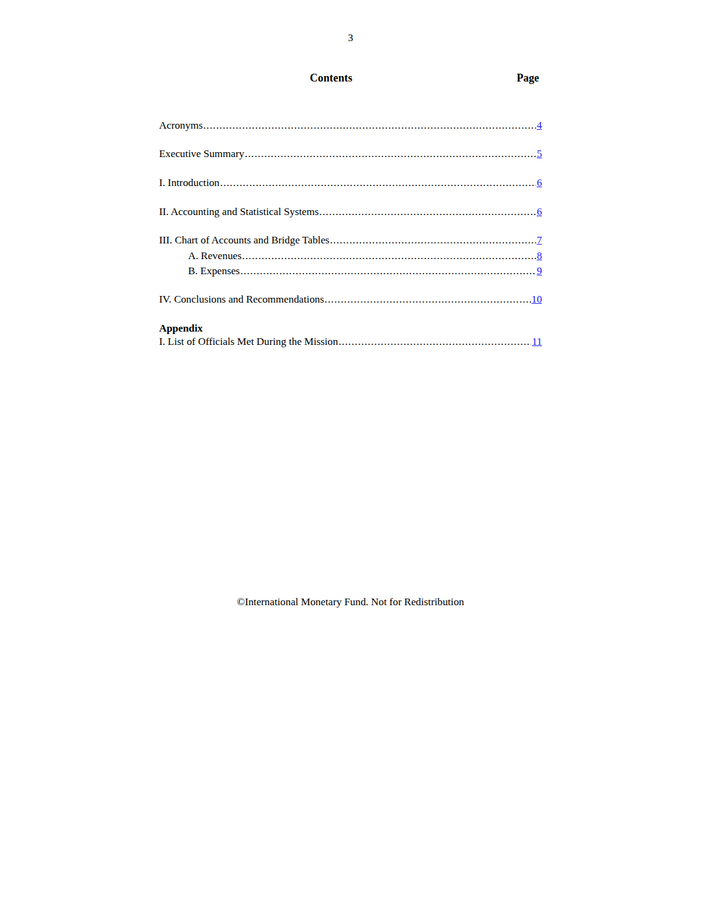3
Contents Page
Acronyms .................................................................................................................................. 4
Executive Summary ................................................................................................................. 5
I. Introduction ......................................................................................................................... 6
II. Accounting and Statistical Systems ..................................................................................... 6
III. Chart of Accounts and Bridge Tables .............................................................................. 7
A. Revenues ................................................................................................................ 8
B. Expenses ................................................................................................................. 9
IV. Conclusions and Recommendations .................................................................................. 10
Appendix
I. List of Officials Met During the Mission ............................................................................ 11
©International Monetary Fund. Not for Redistribution